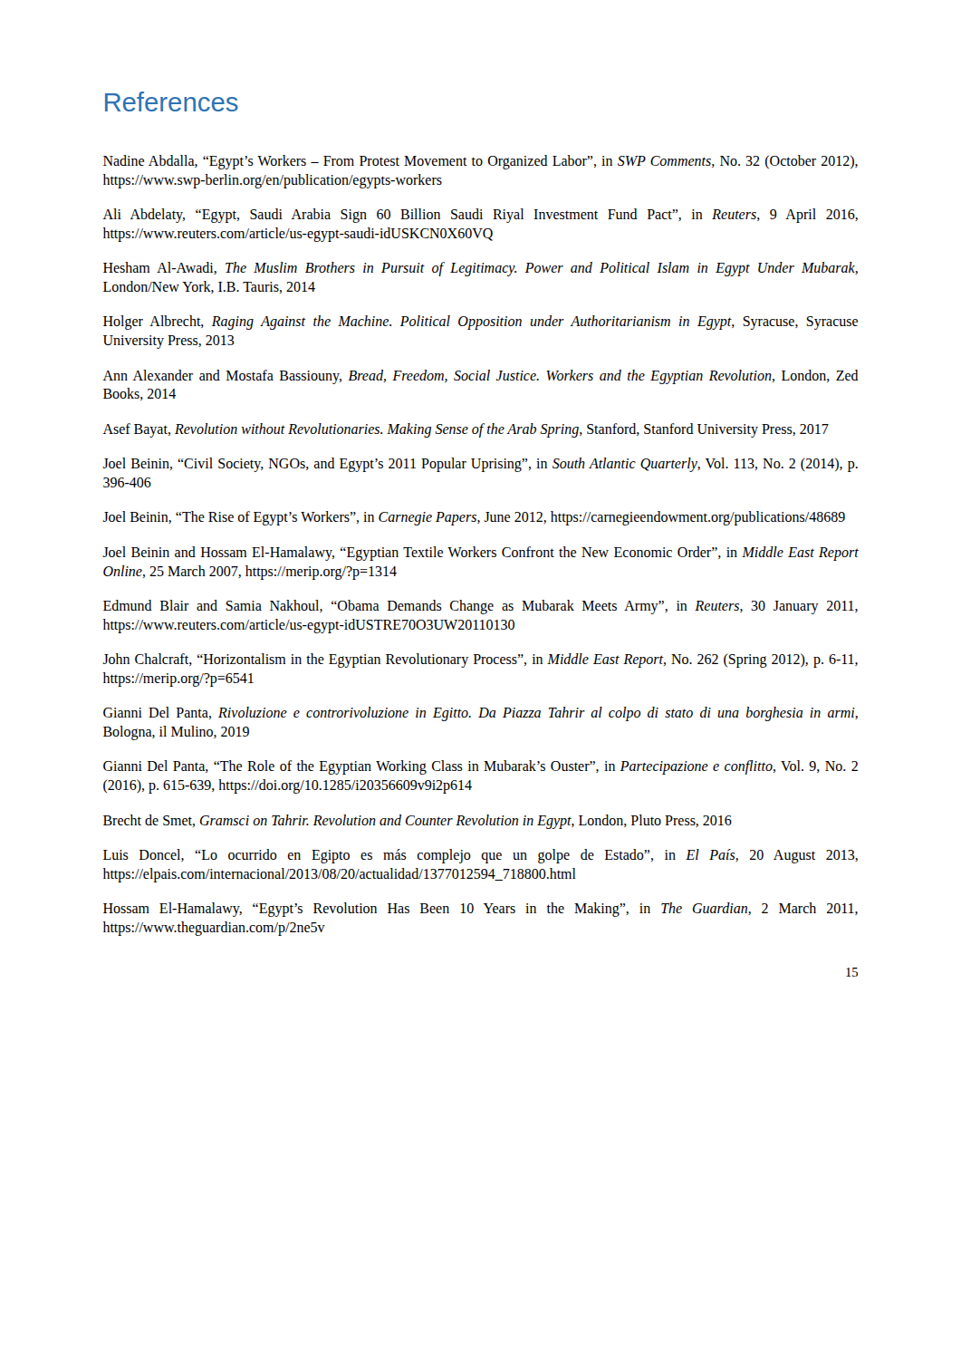References
Nadine Abdalla, “Egypt’s Workers – From Protest Movement to Organized Labor”, in SWP Comments, No. 32 (October 2012), https://www.swp-berlin.org/en/publication/egypts-workers
Ali Abdelaty, “Egypt, Saudi Arabia Sign 60 Billion Saudi Riyal Investment Fund Pact”, in Reuters, 9 April 2016, https://www.reuters.com/article/us-egypt-saudi-idUSKCN0X60VQ
Hesham Al-Awadi, The Muslim Brothers in Pursuit of Legitimacy. Power and Political Islam in Egypt Under Mubarak, London/New York, I.B. Tauris, 2014
Holger Albrecht, Raging Against the Machine. Political Opposition under Authoritarianism in Egypt, Syracuse, Syracuse University Press, 2013
Ann Alexander and Mostafa Bassiouny, Bread, Freedom, Social Justice. Workers and the Egyptian Revolution, London, Zed Books, 2014
Asef Bayat, Revolution without Revolutionaries. Making Sense of the Arab Spring, Stanford, Stanford University Press, 2017
Joel Beinin, “Civil Society, NGOs, and Egypt’s 2011 Popular Uprising”, in South Atlantic Quarterly, Vol. 113, No. 2 (2014), p. 396-406
Joel Beinin, “The Rise of Egypt’s Workers”, in Carnegie Papers, June 2012, https://carnegieendowment.org/publications/48689
Joel Beinin and Hossam El-Hamalawy, “Egyptian Textile Workers Confront the New Economic Order”, in Middle East Report Online, 25 March 2007, https://merip.org/?p=1314
Edmund Blair and Samia Nakhoul, “Obama Demands Change as Mubarak Meets Army”, in Reuters, 30 January 2011, https://www.reuters.com/article/us-egypt-idUSTRE70O3UW20110130
John Chalcraft, “Horizontalism in the Egyptian Revolutionary Process”, in Middle East Report, No. 262 (Spring 2012), p. 6-11, https://merip.org/?p=6541
Gianni Del Panta, Rivoluzione e controrivoluzione in Egitto. Da Piazza Tahrir al colpo di stato di una borghesia in armi, Bologna, il Mulino, 2019
Gianni Del Panta, “The Role of the Egyptian Working Class in Mubarak’s Ouster”, in Partecipazione e conflitto, Vol. 9, No. 2 (2016), p. 615-639, https://doi.org/10.1285/i20356609v9i2p614
Brecht de Smet, Gramsci on Tahrir. Revolution and Counter Revolution in Egypt, London, Pluto Press, 2016
Luis Doncel, “Lo ocurrido en Egipto es más complejo que un golpe de Estado”, in El País, 20 August 2013, https://elpais.com/internacional/2013/08/20/actualidad/1377012594_718800.html
Hossam El-Hamalawy, “Egypt’s Revolution Has Been 10 Years in the Making”, in The Guardian, 2 March 2011, https://www.theguardian.com/p/2ne5v
15